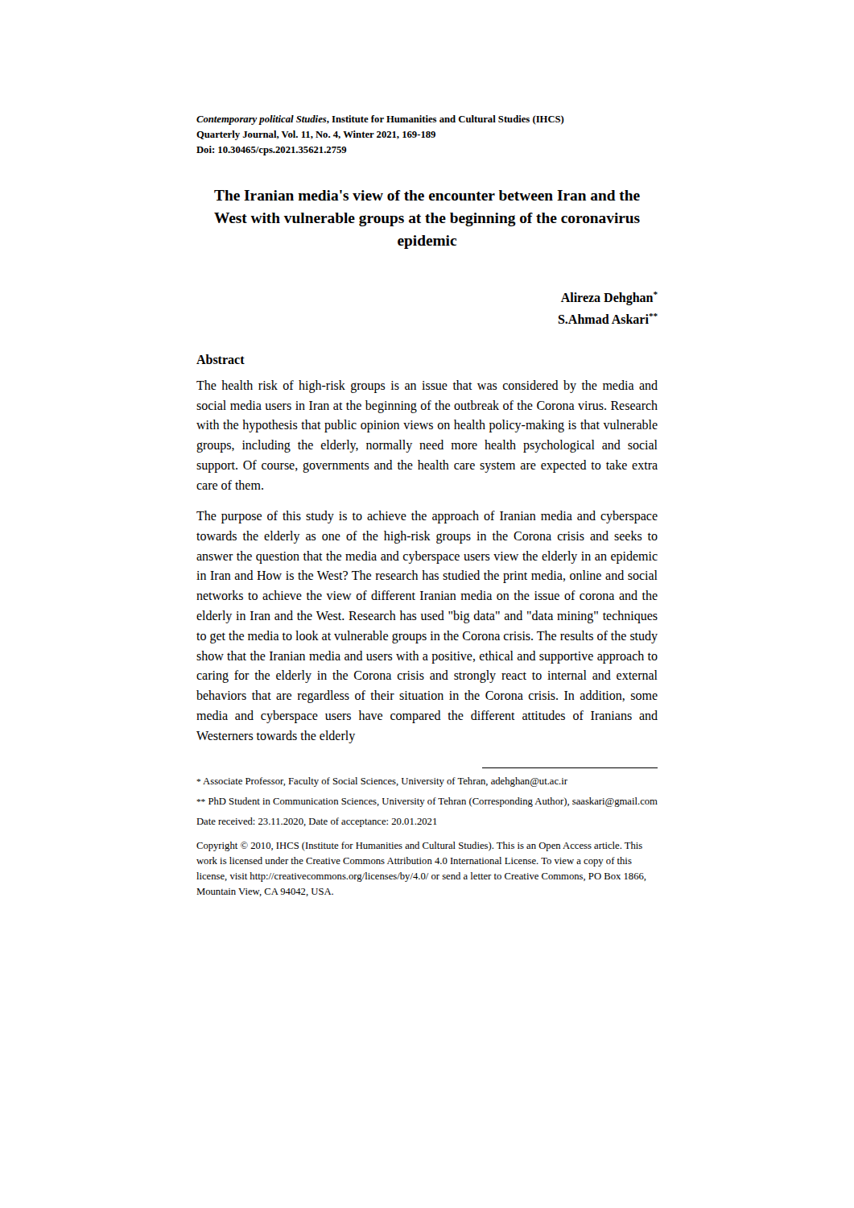Contemporary political Studies, Institute for Humanities and Cultural Studies (IHCS)
Quarterly Journal, Vol. 11, No. 4, Winter 2021, 169-189
Doi: 10.30465/cps.2021.35621.2759
The Iranian media's view of the encounter between Iran and the West with vulnerable groups at the beginning of the coronavirus epidemic
Alireza Dehghan*
S.Ahmad Askari**
Abstract
The health risk of high-risk groups is an issue that was considered by the media and social media users in Iran at the beginning of the outbreak of the Corona virus. Research with the hypothesis that public opinion views on health policy-making is that vulnerable groups, including the elderly, normally need more health psychological and social support. Of course, governments and the health care system are expected to take extra care of them.
The purpose of this study is to achieve the approach of Iranian media and cyberspace towards the elderly as one of the high-risk groups in the Corona crisis and seeks to answer the question that the media and cyberspace users view the elderly in an epidemic in Iran and How is the West? The research has studied the print media, online and social networks to achieve the view of different Iranian media on the issue of corona and the elderly in Iran and the West. Research has used "big data" and "data mining" techniques to get the media to look at vulnerable groups in the Corona crisis. The results of the study show that the Iranian media and users with a positive, ethical and supportive approach to caring for the elderly in the Corona crisis and strongly react to internal and external behaviors that are regardless of their situation in the Corona crisis. In addition, some media and cyberspace users have compared the different attitudes of Iranians and Westerners towards the elderly
* Associate Professor, Faculty of Social Sciences, University of Tehran, adehghan@ut.ac.ir
** PhD Student in Communication Sciences, University of Tehran (Corresponding Author), saaskari@gmail.com
Date received: 23.11.2020, Date of acceptance: 20.01.2021
Copyright © 2010, IHCS (Institute for Humanities and Cultural Studies). This is an Open Access article. This work is licensed under the Creative Commons Attribution 4.0 International License. To view a copy of this license, visit http://creativecommons.org/licenses/by/4.0/ or send a letter to Creative Commons, PO Box 1866, Mountain View, CA 94042, USA.